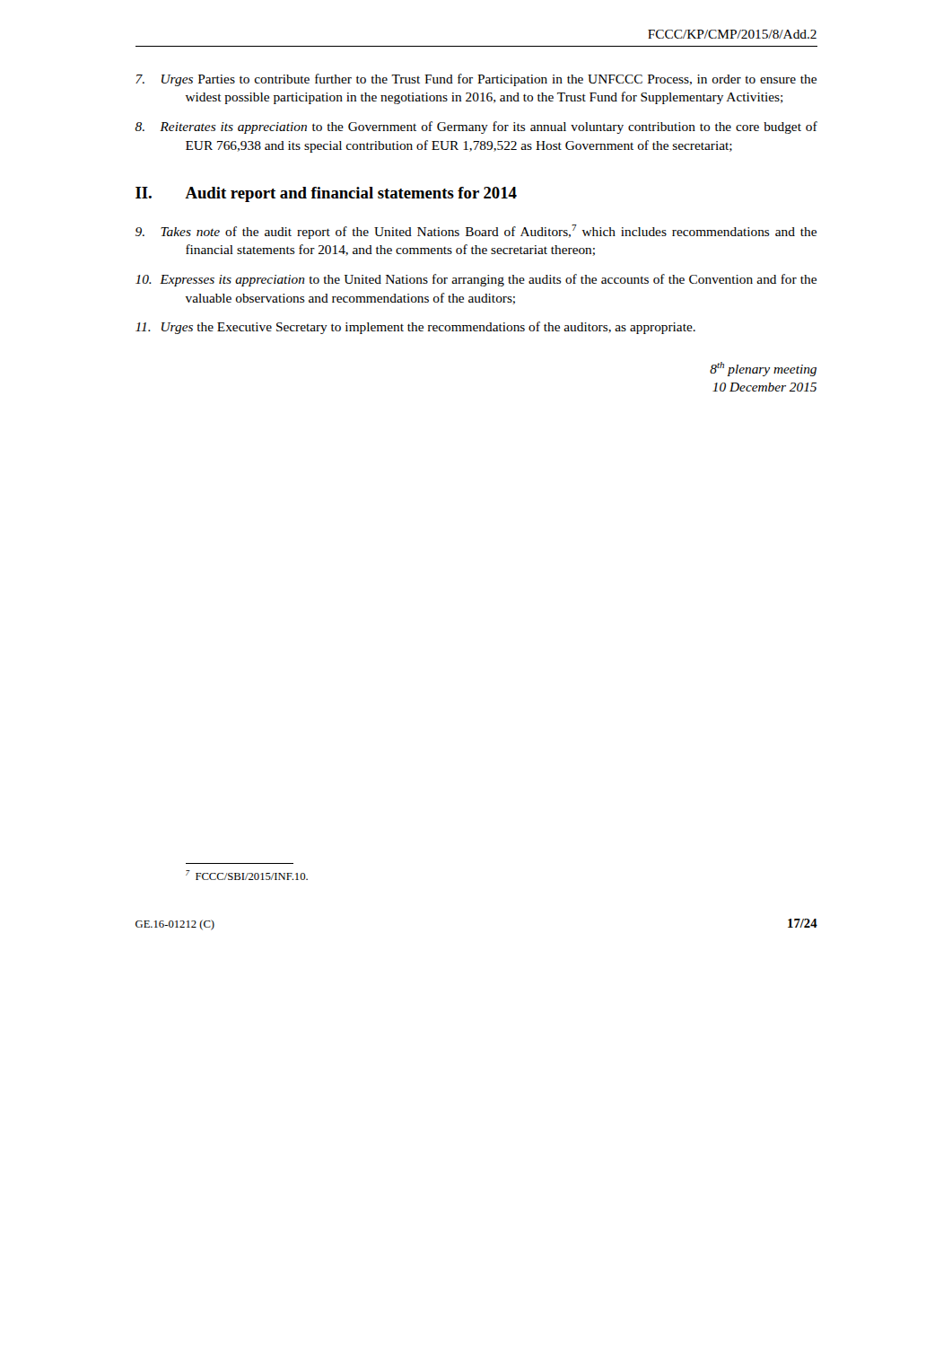FCCC/KP/CMP/2015/8/Add.2
7. Urges Parties to contribute further to the Trust Fund for Participation in the UNFCCC Process, in order to ensure the widest possible participation in the negotiations in 2016, and to the Trust Fund for Supplementary Activities;
8. Reiterates its appreciation to the Government of Germany for its annual voluntary contribution to the core budget of EUR 766,938 and its special contribution of EUR 1,789,522 as Host Government of the secretariat;
II. Audit report and financial statements for 2014
9. Takes note of the audit report of the United Nations Board of Auditors,7 which includes recommendations and the financial statements for 2014, and the comments of the secretariat thereon;
10. Expresses its appreciation to the United Nations for arranging the audits of the accounts of the Convention and for the valuable observations and recommendations of the auditors;
11. Urges the Executive Secretary to implement the recommendations of the auditors, as appropriate.
8th plenary meeting
10 December 2015
7 FCCC/SBI/2015/INF.10.
GE.16-01212 (C) 17/24